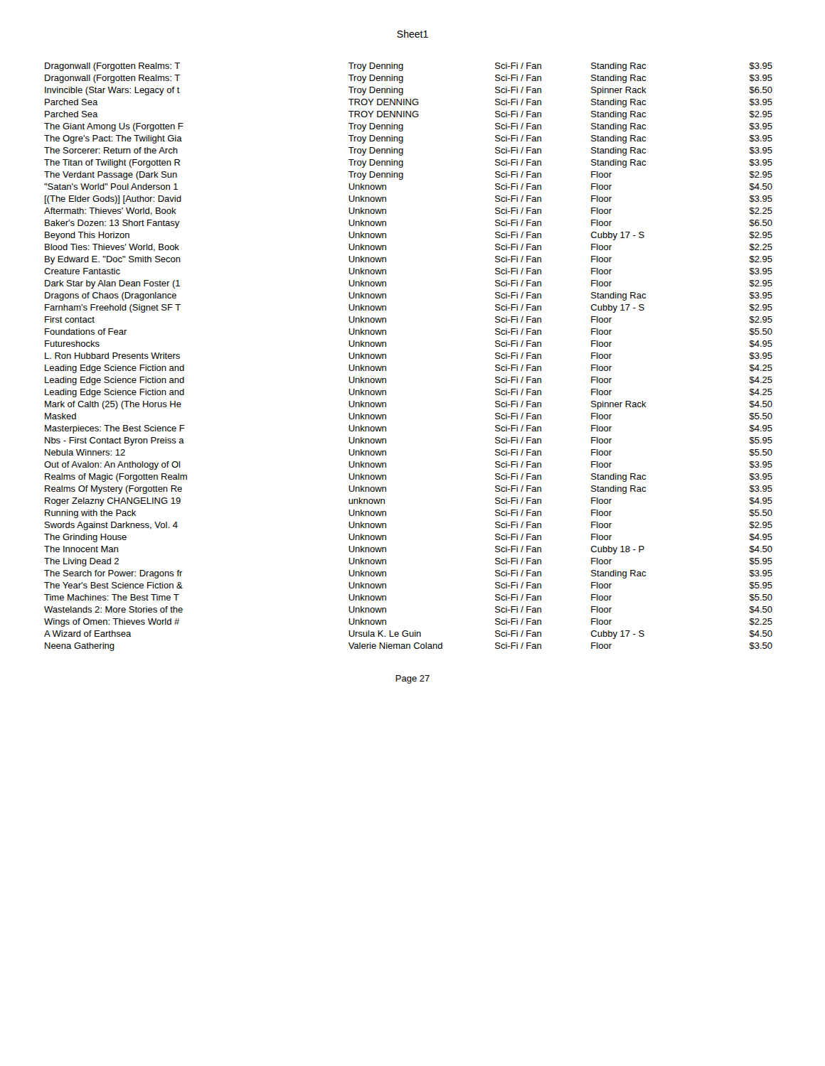Sheet1
| Dragonwall (Forgotten Realms: T | Troy Denning | Sci-Fi / Fan | Standing Rac | $3.95 |
| Dragonwall (Forgotten Realms: T | Troy Denning | Sci-Fi / Fan | Standing Rac | $3.95 |
| Invincible (Star Wars: Legacy of t | Troy Denning | Sci-Fi / Fan | Spinner Rack | $6.50 |
| Parched Sea | TROY DENNING | Sci-Fi / Fan | Standing Rac | $3.95 |
| Parched Sea | TROY DENNING | Sci-Fi / Fan | Standing Rac | $2.95 |
| The Giant Among Us (Forgotten F | Troy Denning | Sci-Fi / Fan | Standing Rac | $3.95 |
| The Ogre's Pact: The Twilight Gia | Troy Denning | Sci-Fi / Fan | Standing Rac | $3.95 |
| The Sorcerer: Return of the Arch | Troy Denning | Sci-Fi / Fan | Standing Rac | $3.95 |
| The Titan of Twilight (Forgotten R | Troy Denning | Sci-Fi / Fan | Standing Rac | $3.95 |
| The Verdant Passage (Dark Sun | Troy Denning | Sci-Fi / Fan | Floor | $2.95 |
| "Satan's World" Poul Anderson 1 | Unknown | Sci-Fi / Fan | Floor | $4.50 |
| [(The Elder Gods)] [Author: David | Unknown | Sci-Fi / Fan | Floor | $3.95 |
| Aftermath: Thieves' World, Book | Unknown | Sci-Fi / Fan | Floor | $2.25 |
| Baker's Dozen: 13 Short Fantasy | Unknown | Sci-Fi / Fan | Floor | $6.50 |
| Beyond This Horizon | Unknown | Sci-Fi / Fan | Cubby 17 - S | $2.95 |
| Blood Ties: Thieves' World, Book | Unknown | Sci-Fi / Fan | Floor | $2.25 |
| By Edward E. "Doc" Smith Secon | Unknown | Sci-Fi / Fan | Floor | $2.95 |
| Creature Fantastic | Unknown | Sci-Fi / Fan | Floor | $3.95 |
| Dark Star by Alan Dean Foster (1 | Unknown | Sci-Fi / Fan | Floor | $2.95 |
| Dragons of Chaos (Dragonlance | Unknown | Sci-Fi / Fan | Standing Rac | $3.95 |
| Farnham's Freehold (Signet SF T | Unknown | Sci-Fi / Fan | Cubby 17 - S | $2.95 |
| First contact | Unknown | Sci-Fi / Fan | Floor | $2.95 |
| Foundations of Fear | Unknown | Sci-Fi / Fan | Floor | $5.50 |
| Futureshocks | Unknown | Sci-Fi / Fan | Floor | $4.95 |
| L. Ron Hubbard Presents Writers | Unknown | Sci-Fi / Fan | Floor | $3.95 |
| Leading Edge Science Fiction and | Unknown | Sci-Fi / Fan | Floor | $4.25 |
| Leading Edge Science Fiction and | Unknown | Sci-Fi / Fan | Floor | $4.25 |
| Leading Edge Science Fiction and | Unknown | Sci-Fi / Fan | Floor | $4.25 |
| Mark of Calth (25) (The Horus He | Unknown | Sci-Fi / Fan | Spinner Rack | $4.50 |
| Masked | Unknown | Sci-Fi / Fan | Floor | $5.50 |
| Masterpieces: The Best Science F | Unknown | Sci-Fi / Fan | Floor | $4.95 |
| Nbs - First Contact Byron Preiss a | Unknown | Sci-Fi / Fan | Floor | $5.95 |
| Nebula Winners: 12 | Unknown | Sci-Fi / Fan | Floor | $5.50 |
| Out of Avalon: An Anthology of Ol | Unknown | Sci-Fi / Fan | Floor | $3.95 |
| Realms of Magic (Forgotten Realm | Unknown | Sci-Fi / Fan | Standing Rac | $3.95 |
| Realms Of Mystery (Forgotten Re | Unknown | Sci-Fi / Fan | Standing Rac | $3.95 |
| Roger Zelazny CHANGELING 19 | unknown | Sci-Fi / Fan | Floor | $4.95 |
| Running with the Pack | Unknown | Sci-Fi / Fan | Floor | $5.50 |
| Swords Against Darkness, Vol. 4 | Unknown | Sci-Fi / Fan | Floor | $2.95 |
| The Grinding House | Unknown | Sci-Fi / Fan | Floor | $4.95 |
| The Innocent Man | Unknown | Sci-Fi / Fan | Cubby 18 - P | $4.50 |
| The Living Dead 2 | Unknown | Sci-Fi / Fan | Floor | $5.95 |
| The Search for Power: Dragons fr | Unknown | Sci-Fi / Fan | Standing Rac | $3.95 |
| The Year's Best Science Fiction & | Unknown | Sci-Fi / Fan | Floor | $5.95 |
| Time Machines: The Best Time T | Unknown | Sci-Fi / Fan | Floor | $5.50 |
| Wastelands 2: More Stories of the | Unknown | Sci-Fi / Fan | Floor | $4.50 |
| Wings of Omen: Thieves World # | Unknown | Sci-Fi / Fan | Floor | $2.25 |
| A Wizard of Earthsea | Ursula K. Le Guin | Sci-Fi / Fan | Cubby 17 - S | $4.50 |
| Neena Gathering | Valerie Nieman Coland | Sci-Fi / Fan | Floor | $3.50 |
Page 27